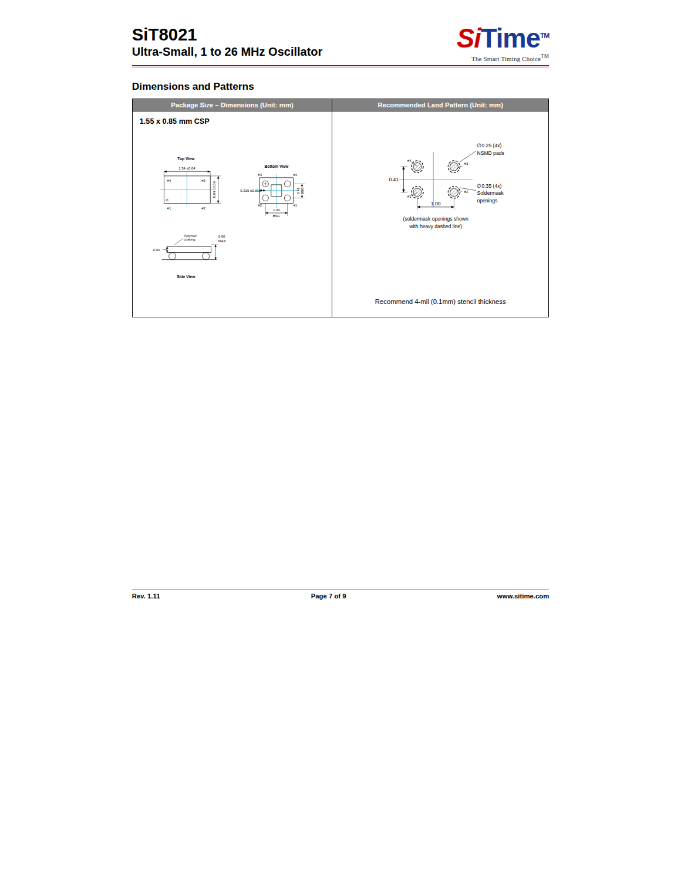SiT8021
Ultra-Small, 1 to 26 MHz Oscillator
Si TimeTM
The Smart Timing ChoiceTM
Dimensions and Patterns
| Package Size – Dimensions (Unit: mm) | Recommended Land Pattern (Unit: mm) |
| --- | --- |
| 1.55 x 0.85 mm CSP Top View 1.54 ±0.04 #4 #3 #1 #2 0.84 ±0.04 Side View Polymer coating 0.04 0.60 MAX Bottom View #3 #4 #2 #1 0.315 ±0.015 0.41 BSC 1.00 BSC | ∅0.25 (4x) NSMD pads #4 #3 #1 #2 0.41 1.00 ∅0.35 (4x) Soldermask openings (soldermask openings shown with heavy dashed line) Recommend 4-mil (0.1mm) stencil thickness |
Rev. 1.11
Page 7 of 9
www.sitime.com